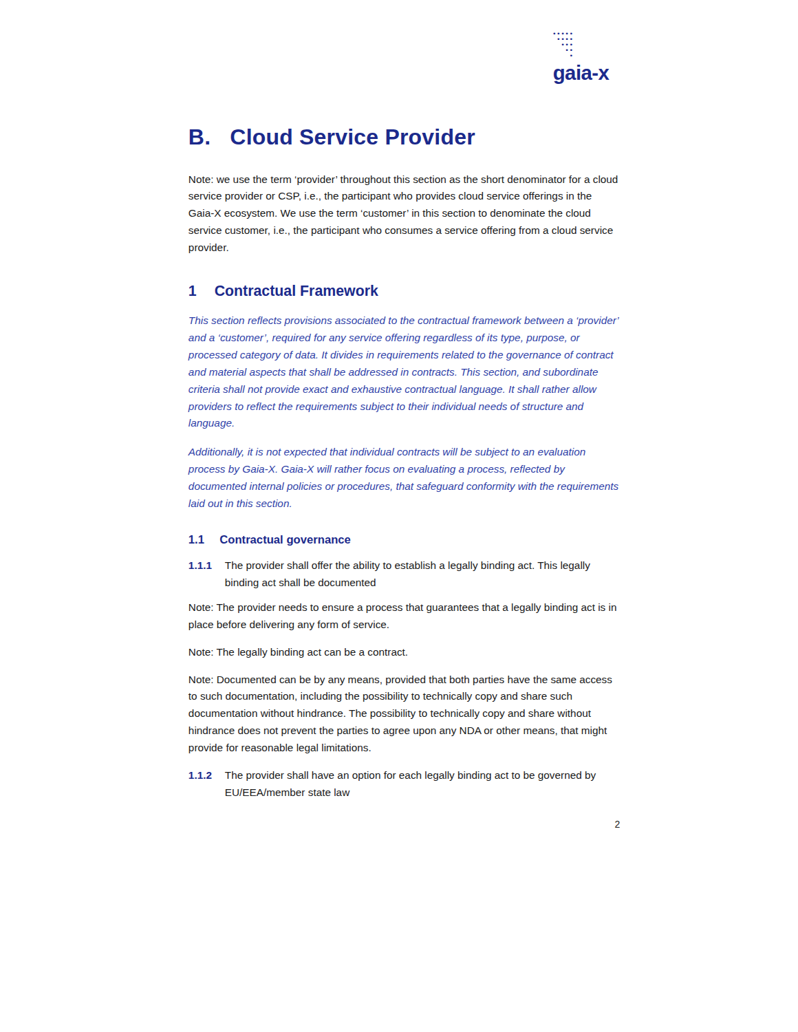••••• •••• ••• •• •
gaia-x
B. Cloud Service Provider
Note: we use the term ‘provider’ throughout this section as the short denominator for a cloud service provider or CSP, i.e., the participant who provides cloud service offerings in the Gaia-X ecosystem. We use the term ‘customer’ in this section to denominate the cloud service customer, i.e., the participant who consumes a service offering from a cloud service provider.
1 Contractual Framework
This section reflects provisions associated to the contractual framework between a ‘provider’ and a ‘customer’, required for any service offering regardless of its type, purpose, or processed category of data. It divides in requirements related to the governance of contract and material aspects that shall be addressed in contracts. This section, and subordinate criteria shall not provide exact and exhaustive contractual language. It shall rather allow providers to reflect the requirements subject to their individual needs of structure and language.
Additionally, it is not expected that individual contracts will be subject to an evaluation process by Gaia-X. Gaia-X will rather focus on evaluating a process, reflected by documented internal policies or procedures, that safeguard conformity with the requirements laid out in this section.
1.1 Contractual governance
1.1.1
The provider shall offer the ability to establish a legally binding act. This legally binding act shall be documented
Note: The provider needs to ensure a process that guarantees that a legally binding act is in place before delivering any form of service.
Note: The legally binding act can be a contract.
Note: Documented can be by any means, provided that both parties have the same access to such documentation, including the possibility to technically copy and share such documentation without hindrance. The possibility to technically copy and share without hindrance does not prevent the parties to agree upon any NDA or other means, that might provide for reasonable legal limitations.
1.1.2
The provider shall have an option for each legally binding act to be governed by EU/EEA/member state law
2